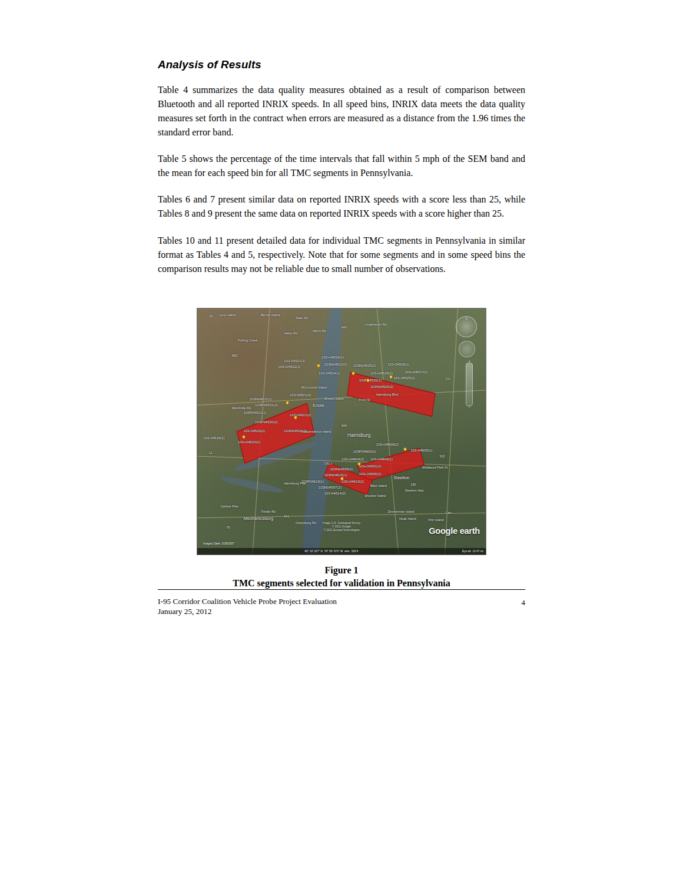Analysis of Results
Table 4 summarizes the data quality measures obtained as a result of comparison between Bluetooth and all reported INRIX speeds. In all speed bins, INRIX data meets the data quality measures set forth in the contract when errors are measured as a distance from the 1.96 times the standard error band.
Table 5 shows the percentage of the time intervals that fall within 5 mph of the SEM band and the mean for each speed bin for all TMC segments in Pennsylvania.
Tables 6 and 7 present similar data on reported INRIX speeds with a score less than 25, while Tables 8 and 9 present the same data on reported INRIX speeds with a score higher than 25.
Tables 10 and 11 present detailed data for individual TMC segments in Pennsylvania in similar format as Tables 4 and 5, respectively. Note that for some segments and in some speed bins the comparison results may not be reliable due to small number of observations.
18 Coxs Island Berrier Island State Rd Valley Rd Wertz Rd 443 Linglestown Rd Fishing Creek 850 103-04521(1) 103+04524(1) 103+04522(2) 103N04522(2) 103-04524(1) 103N04525(2) 103-04526(1) 103+04526(2) 103+04527(2) 103-04525(1) 103P04526(1) 103N04526(2) Col 103N04521(1) 103-04521(2) 103P04521(2) 103P04521(1) 103-04521(2) 103P04520(2) 103-04520(2) 103N04520(1) 103-04519(2) 103+04520(2) Enola McCormick Island Sheets Island Wertzville Rd Front St Harrisburg Blvd 944 Independence Island Harrisburg 11 103+04606(2) 103P04605(2) 103-04605(1) 103+04604(2) 103+04606(1) 322 City 1 103N04599(2) 103+04601(2) 103N04615(1) 103+04600(2) 103P04615(1) 103+04615(2) Steelton 103N04597(2) Bass Island 230 103-04614(2) Shucker Island Harrisburg Pike Wildwood Park Dr Steelton Hwy Carlisle Pike Trindle Rd Mechanicsburg 641 Gettysburg Rd 76 Zimmerman Island Hoak Island Fritz Island Calv
Image U.S. Geological Survey
© 2011 Google
© 2011 Europa Technologies
Google earth
Imagery Date: 2/28/2007
40° 16' 327" N 76° 56' 073" W elev 318 ft Eye alt 12.47 mi
Figure 1
TMC segments selected for validation in Pennsylvania
I-95 Corridor Coalition Vehicle Probe Project Evaluation
January 25, 2012
4